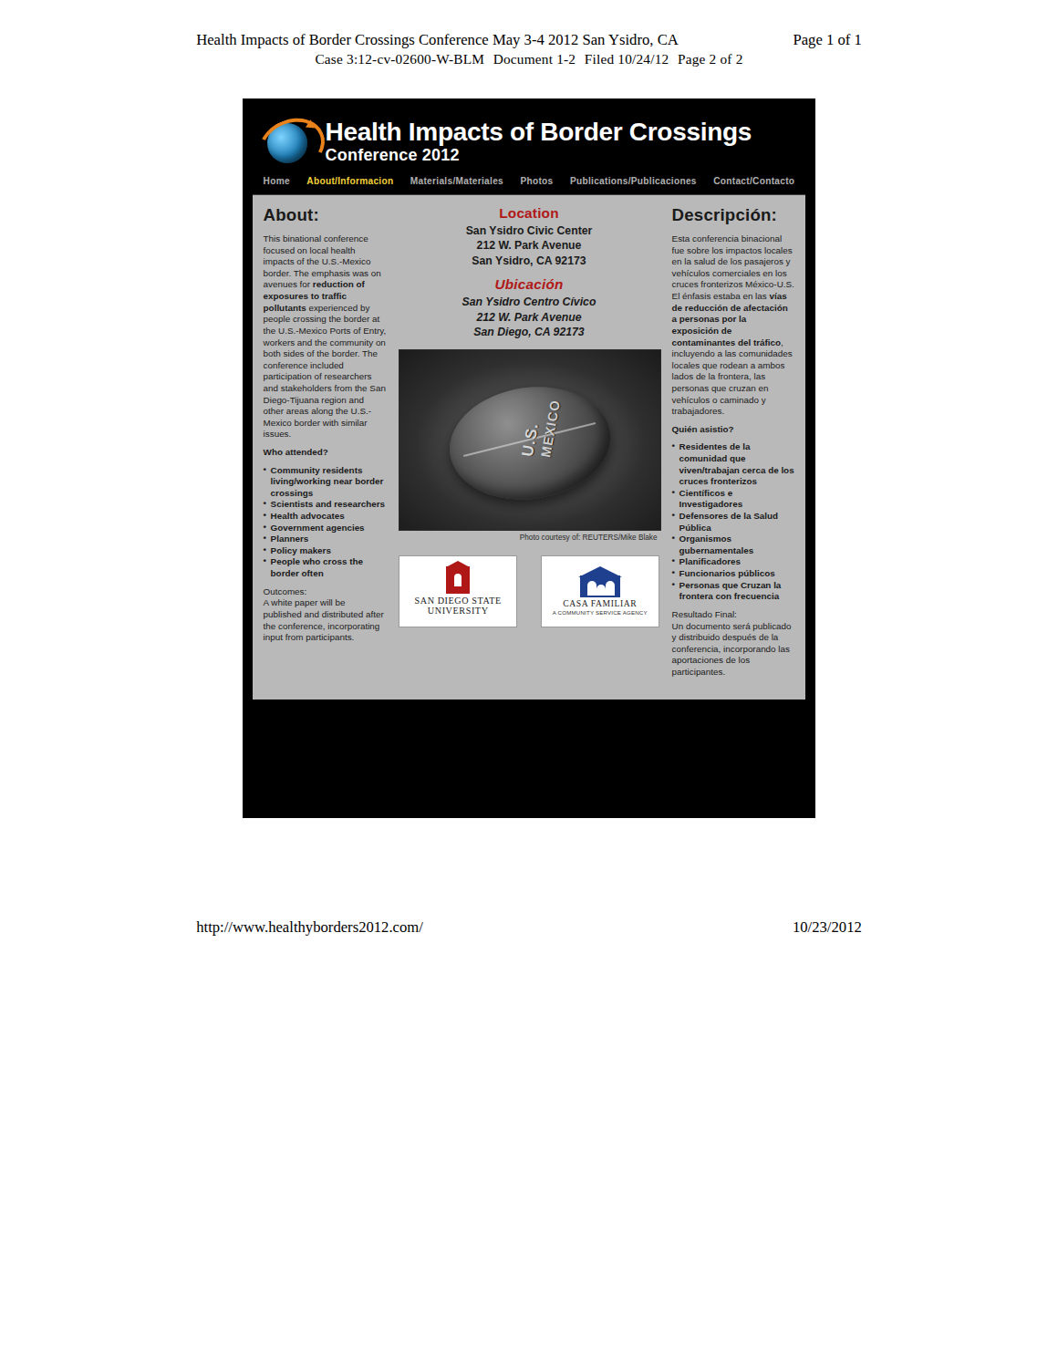Health Impacts of Border Crossings Conference May 3-4 2012 San Ysidro, CA
Page 1 of 1
Case 3:12-cv-02600-W-BLM Document 1-2 Filed 10/24/12 Page 2 of 2
Health Impacts of Border Crossings
Conference 2012
Home About/Informacion Materials/Materiales Photos Publications/Publicaciones Contact/Contacto
About:
This binational conference focused on local health impacts of the U.S.-Mexico border. The emphasis was on avenues for reduction of exposures to traffic pollutants experienced by people crossing the border at the U.S.-Mexico Ports of Entry, workers and the community on both sides of the border. The conference included participation of researchers and stakeholders from the San Diego-Tijuana region and other areas along the U.S.-Mexico border with similar issues.
Who attended?
Community residents living/working near border crossings
Scientists and researchers
Health advocates
Government agencies
Planners
Policy makers
People who cross the border often
Outcomes:
A white paper will be published and distributed after the conference, incorporating input from participants.
Location
San Ysidro Civic Center
212 W. Park Avenue
San Ysidro, CA 92173
Ubicación
San Ysidro Centro Cívico
212 W. Park Avenue
San Diego, CA 92173
U.S.
MEXICO
Photo courtesy of: REUTERS/Mike Blake
SAN DIEGO STATE
UNIVERSITY
CASA FAMILIAR
A COMMUNITY SERVICE AGENCY
Descripción:
Esta conferencia binacional fue sobre los impactos locales en la salud de los pasajeros y vehículos comerciales en los cruces fronterizos México-U.S. El énfasis estaba en las vías de reducción de afectación a personas por la exposición de contaminantes del tráfico, incluyendo a las comunidades locales que rodean a ambos lados de la frontera, las personas que cruzan en vehículos o caminado y trabajadores.
Quién asistio?
Residentes de la comunidad que viven/trabajan cerca de los cruces fronterizos
Científicos e Investigadores
Defensores de la Salud Pública
Organismos gubernamentales
Planificadores
Funcionarios públicos
Personas que Cruzan la frontera con frecuencia
Resultado Final:
Un documento será publicado y distribuido después de la conferencia, incorporando las aportaciones de los participantes.
http://www.healthyborders2012.com/
10/23/2012